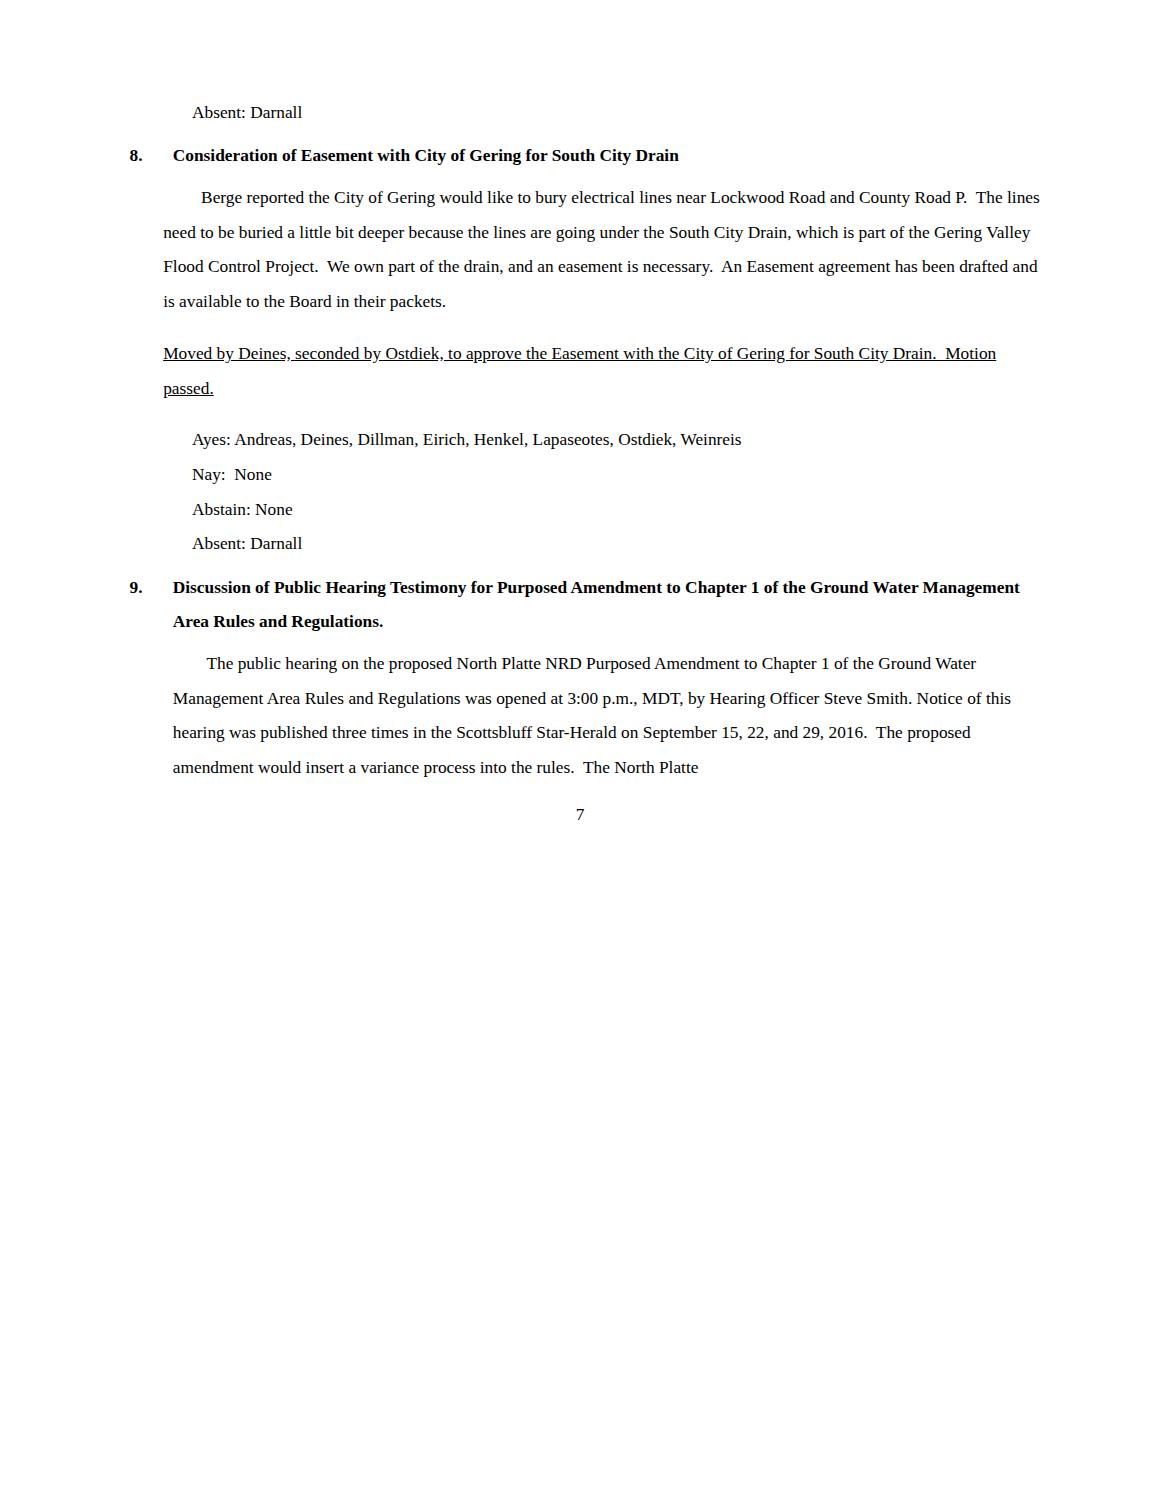Absent: Darnall
8. Consideration of Easement with City of Gering for South City Drain
Berge reported the City of Gering would like to bury electrical lines near Lockwood Road and County Road P. The lines need to be buried a little bit deeper because the lines are going under the South City Drain, which is part of the Gering Valley Flood Control Project. We own part of the drain, and an easement is necessary. An Easement agreement has been drafted and is available to the Board in their packets.
Moved by Deines, seconded by Ostdiek, to approve the Easement with the City of Gering for South City Drain. Motion passed.
Ayes: Andreas, Deines, Dillman, Eirich, Henkel, Lapaseotes, Ostdiek, Weinreis
Nay: None
Abstain: None
Absent: Darnall
9. Discussion of Public Hearing Testimony for Purposed Amendment to Chapter 1 of the Ground Water Management Area Rules and Regulations.
The public hearing on the proposed North Platte NRD Purposed Amendment to Chapter 1 of the Ground Water Management Area Rules and Regulations was opened at 3:00 p.m., MDT, by Hearing Officer Steve Smith. Notice of this hearing was published three times in the Scottsbluff Star-Herald on September 15, 22, and 29, 2016. The proposed amendment would insert a variance process into the rules. The North Platte
7